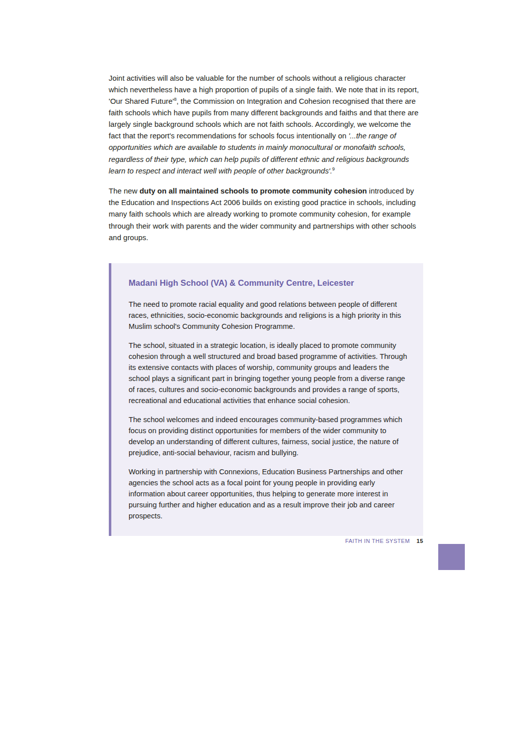Joint activities will also be valuable for the number of schools without a religious character which nevertheless have a high proportion of pupils of a single faith. We note that in its report, 'Our Shared Future'8, the Commission on Integration and Cohesion recognised that there are faith schools which have pupils from many different backgrounds and faiths and that there are largely single background schools which are not faith schools. Accordingly, we welcome the fact that the report's recommendations for schools focus intentionally on '...the range of opportunities which are available to students in mainly monocultural or monofaith schools, regardless of their type, which can help pupils of different ethnic and religious backgrounds learn to respect and interact well with people of other backgrounds'.9
The new duty on all maintained schools to promote community cohesion introduced by the Education and Inspections Act 2006 builds on existing good practice in schools, including many faith schools which are already working to promote community cohesion, for example through their work with parents and the wider community and partnerships with other schools and groups.
Madani High School (VA) & Community Centre, Leicester
The need to promote racial equality and good relations between people of different races, ethnicities, socio-economic backgrounds and religions is a high priority in this Muslim school's Community Cohesion Programme.
The school, situated in a strategic location, is ideally placed to promote community cohesion through a well structured and broad based programme of activities. Through its extensive contacts with places of worship, community groups and leaders the school plays a significant part in bringing together young people from a diverse range of races, cultures and socio-economic backgrounds and provides a range of sports, recreational and educational activities that enhance social cohesion.
The school welcomes and indeed encourages community-based programmes which focus on providing distinct opportunities for members of the wider community to develop an understanding of different cultures, fairness, social justice, the nature of prejudice, anti-social behaviour, racism and bullying.
Working in partnership with Connexions, Education Business Partnerships and other agencies the school acts as a focal point for young people in providing early information about career opportunities, thus helping to generate more interest in pursuing further and higher education and as a result improve their job and career prospects.
8 A copy of this report can be accessed via the following link:
http://www.integrationandcohesion.org.uk/Our_final_report.aspx
9 The quote above is taken from paragraph 8.20 of the report (page 117).
FAITH IN THE SYSTEM 15